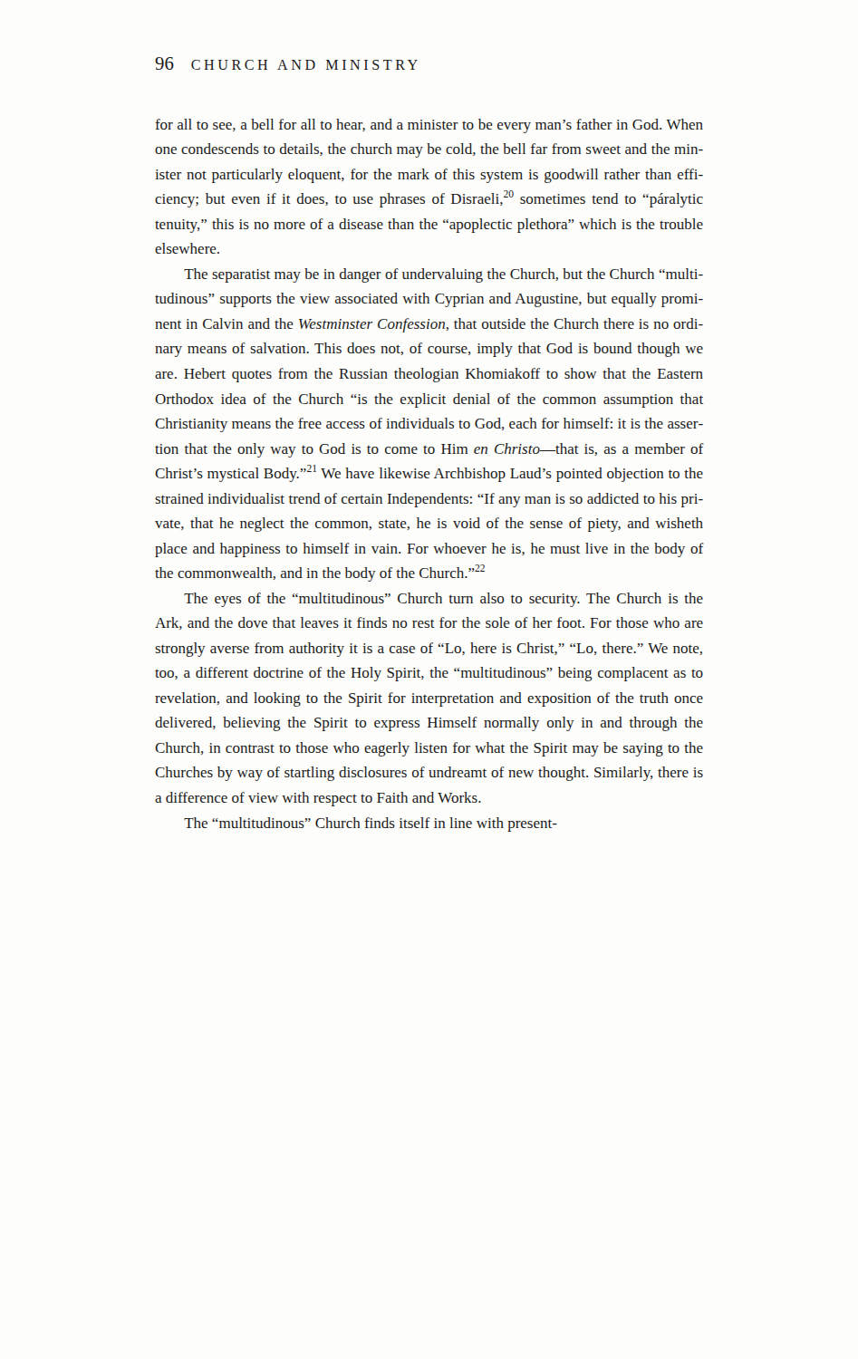96 Church and Ministry
for all to see, a bell for all to hear, and a minister to be every man’s father in God. When one condescends to details, the church may be cold, the bell far from sweet and the minister not particularly eloquent, for the mark of this system is goodwill rather than efficiency; but even if it does, to use phrases of Disraeli,20 sometimes tend to “páralytic tenuity,” this is no more of a disease than the “apoplectic plethora” which is the trouble elsewhere.
The separatist may be in danger of undervaluing the Church, but the Church “multitudinous” supports the view associated with Cyprian and Augustine, but equally prominent in Calvin and the Westminster Confession, that outside the Church there is no ordinary means of salvation. This does not, of course, imply that God is bound though we are. Hebert quotes from the Russian theologian Khomiakoff to show that the Eastern Orthodox idea of the Church “is the explicit denial of the common assumption that Christianity means the free access of individuals to God, each for himself: it is the assertion that the only way to God is to come to Him en Christo—that is, as a member of Christ’s mystical Body.”21 We have likewise Archbishop Laud’s pointed objection to the strained individualist trend of certain Independents: “If any man is so addicted to his private, that he neglect the common, state, he is void of the sense of piety, and wisheth place and happiness to himself in vain. For whoever he is, he must live in the body of the commonwealth, and in the body of the Church.”22
The eyes of the “multitudinous” Church turn also to security. The Church is the Ark, and the dove that leaves it finds no rest for the sole of her foot. For those who are strongly averse from authority it is a case of “Lo, here is Christ,” “Lo, there.” We note, too, a different doctrine of the Holy Spirit, the “multitudinous” being complacent as to revelation, and looking to the Spirit for interpretation and exposition of the truth once delivered, believing the Spirit to express Himself normally only in and through the Church, in contrast to those who eagerly listen for what the Spirit may be saying to the Churches by way of startling disclosures of undreamt of new thought. Similarly, there is a difference of view with respect to Faith and Works.
The “multitudinous” Church finds itself in line with present-